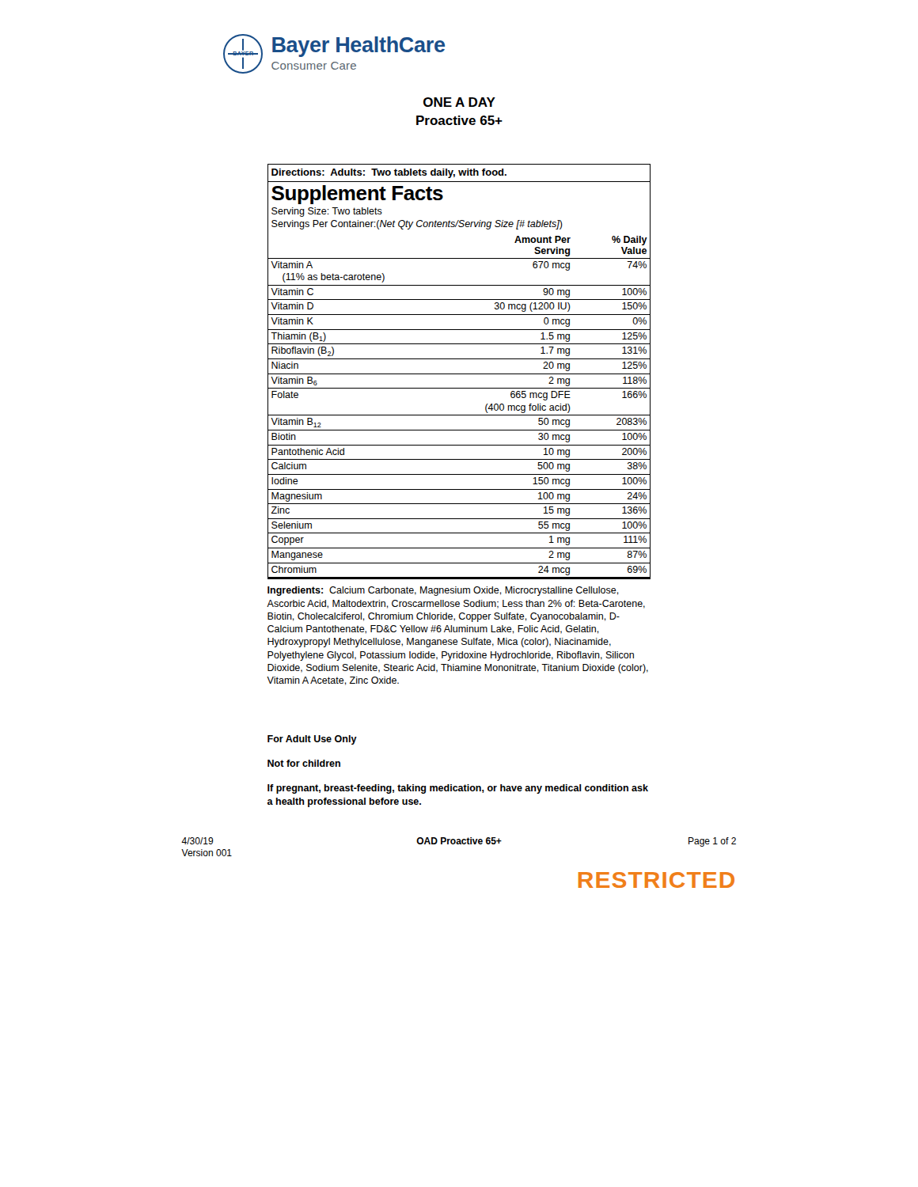BAYER
Bayer HealthCare
Consumer Care
ONE A DAY
Proactive 65+
Directions: Adults: Two tablets daily, with food.
Supplement Facts
Serving Size: Two tablets
Servings Per Container:(Net Qty Contents/Serving Size [# tablets])
| | Amount Per Serving | % Daily Value |
| --- | --- | --- |
| Vitamin A (11% as beta-carotene) | 670 mcg | 74% |
| Vitamin C | 90 mg | 100% |
| Vitamin D | 30 mcg (1200 IU) | 150% |
| Vitamin K | 0 mcg | 0% |
| Thiamin (B 1 ) | 1.5 mg | 125% |
| Riboflavin (B 2 ) | 1.7 mg | 131% |
| Niacin | 20 mg | 125% |
| Vitamin B 6 | 2 mg | 118% |
| Folate | 665 mcg DFE (400 mcg folic acid) | 166% |
| Vitamin B 12 | 50 mcg | 2083% |
| Biotin | 30 mcg | 100% |
| Pantothenic Acid | 10 mg | 200% |
| Calcium | 500 mg | 38% |
| Iodine | 150 mcg | 100% |
| Magnesium | 100 mg | 24% |
| Zinc | 15 mg | 136% |
| Selenium | 55 mcg | 100% |
| Copper | 1 mg | 111% |
| Manganese | 2 mg | 87% |
| Chromium | 24 mcg | 69% |
Ingredients: Calcium Carbonate, Magnesium Oxide, Microcrystalline Cellulose, Ascorbic Acid, Maltodextrin, Croscarmellose Sodium; Less than 2% of: Beta-Carotene, Biotin, Cholecalciferol, Chromium Chloride, Copper Sulfate, Cyanocobalamin, D-Calcium Pantothenate, FD&C Yellow #6 Aluminum Lake, Folic Acid, Gelatin, Hydroxypropyl Methylcellulose, Manganese Sulfate, Mica (color), Niacinamide, Polyethylene Glycol, Potassium Iodide, Pyridoxine Hydrochloride, Riboflavin, Silicon Dioxide, Sodium Selenite, Stearic Acid, Thiamine Mononitrate, Titanium Dioxide (color), Vitamin A Acetate, Zinc Oxide.
For Adult Use Only
Not for children
If pregnant, breast-feeding, taking medication, or have any medical condition ask a health professional before use.
4/30/19
Version 001
OAD Proactive 65+
Page 1 of 2
RESTRICTED